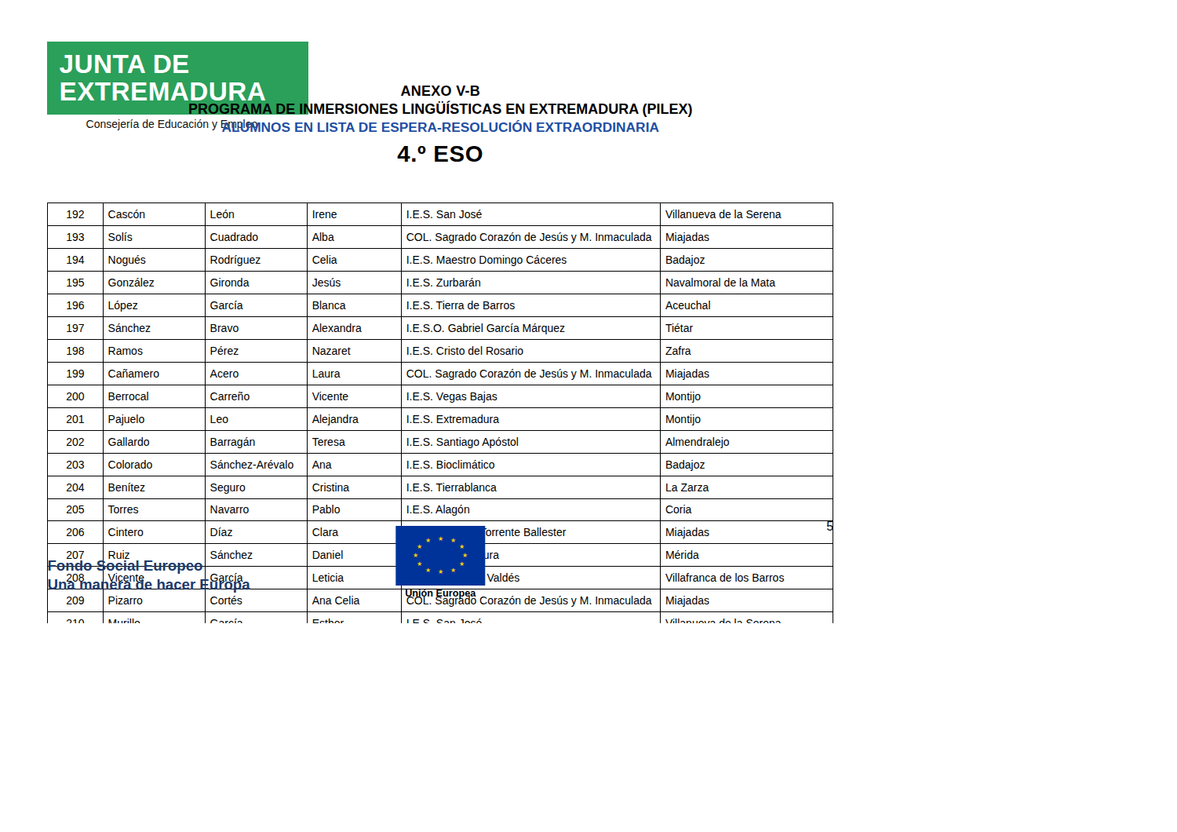JUNTA DE EXTREMADURA
Consejería de Educación y Empleo
ANEXO V-B
PROGRAMA DE INMERSIONES LINGÜÍSTICAS EN EXTREMADURA (PILEX)
ALUMNOS EN LISTA DE ESPERA-RESOLUCIÓN EXTRAORDINARIA
4.º ESO
| 192 | Cascón | León | Irene | I.E.S. San José | Villanueva de la Serena |
| 193 | Solís | Cuadrado | Alba | COL. Sagrado Corazón de Jesús y M. Inmaculada | Miajadas |
| 194 | Nogués | Rodríguez | Celia | I.E.S. Maestro Domingo Cáceres | Badajoz |
| 195 | González | Gironda | Jesús | I.E.S. Zurbarán | Navalmoral de la Mata |
| 196 | López | García | Blanca | I.E.S. Tierra de Barros | Aceuchal |
| 197 | Sánchez | Bravo | Alexandra | I.E.S.O. Gabriel García Márquez | Tiétar |
| 198 | Ramos | Pérez | Nazaret | I.E.S. Cristo del Rosario | Zafra |
| 199 | Cañamero | Acero | Laura | COL. Sagrado Corazón de Jesús y M. Inmaculada | Miajadas |
| 200 | Berrocal | Carreño | Vicente | I.E.S. Vegas Bajas | Montijo |
| 201 | Pajuelo | Leo | Alejandra | I.E.S. Extremadura | Montijo |
| 202 | Gallardo | Barragán | Teresa | I.E.S. Santiago Apóstol | Almendralejo |
| 203 | Colorado | Sánchez-Arévalo | Ana | I.E.S. Bioclimático | Badajoz |
| 204 | Benítez | Seguro | Cristina | I.E.S. Tierrablanca | La Zarza |
| 205 | Torres | Navarro | Pablo | I.E.S. Alagón | Coria |
| 206 | Cintero | Díaz | Clara | I.E.S. Gonzalo Torrente Ballester | Miajadas |
| 207 | Ruiz | Sánchez | Daniel | I.E.S. Extremadura | Mérida |
| 208 | Vicente | García | Leticia | I.E.S. Meléndez Valdés | Villafranca de los Barros |
| 209 | Pizarro | Cortés | Ana Celia | COL. Sagrado Corazón de Jesús y M. Inmaculada | Miajadas |
| 210 | Murillo | García | Esther | I.E.S. San José | Villanueva de la Serena |
Fondo Social Europeo
Una manera de hacer Europa
5
★ ★ ★ ★ ★ ★ ★ ★ ★ ★ ★ ★
Unión Europea